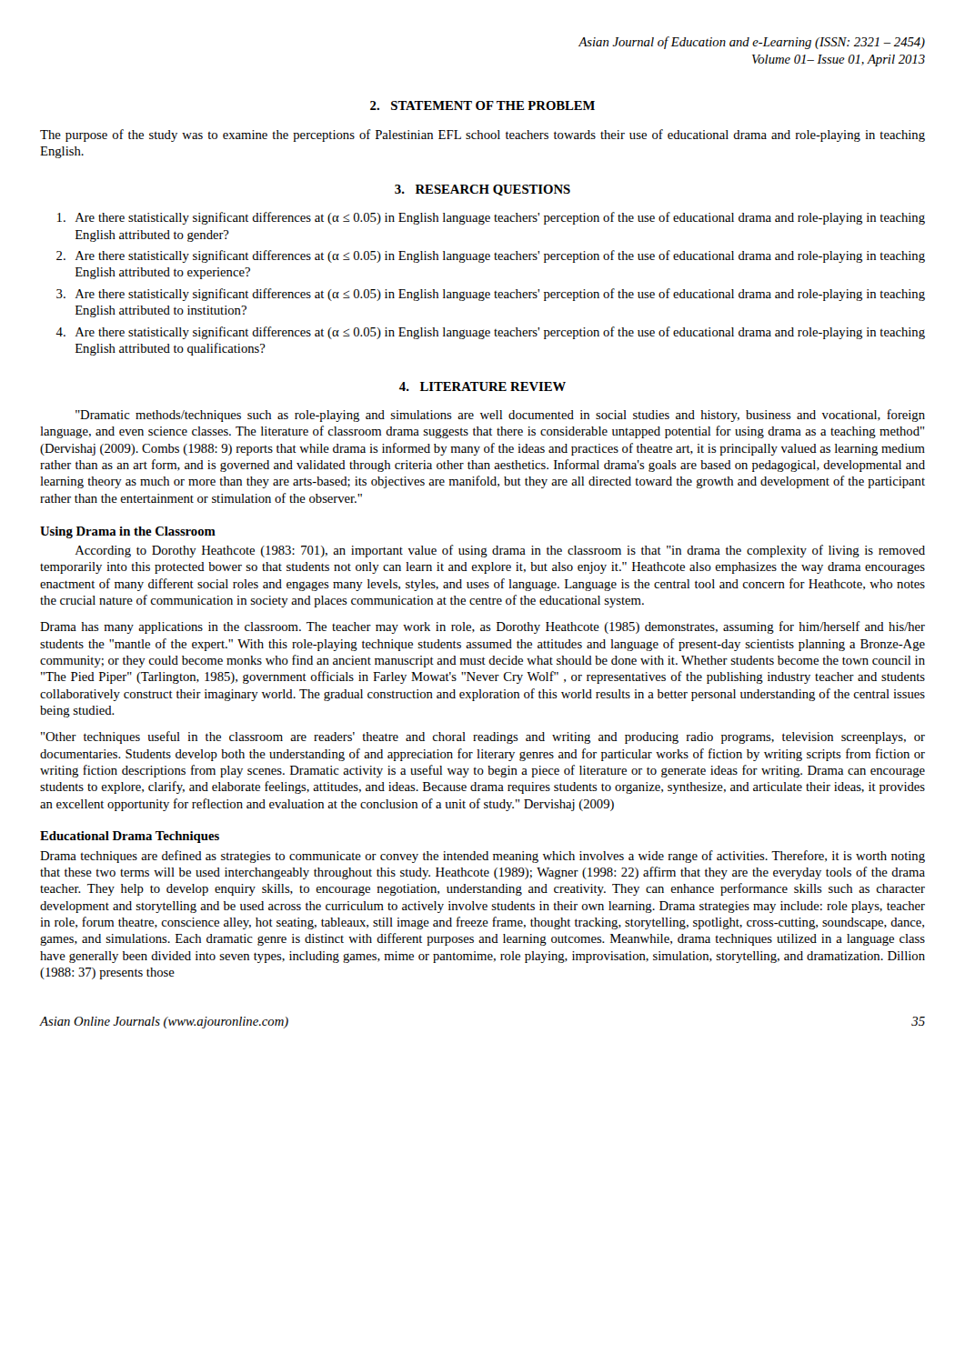Asian Journal of Education and e-Learning (ISSN: 2321 – 2454)
Volume 01– Issue 01, April 2013
2. STATEMENT OF THE PROBLEM
The purpose of the study was to examine the perceptions of Palestinian EFL school teachers towards their use of educational drama and role-playing in teaching English.
3. RESEARCH QUESTIONS
Are there statistically significant differences at (α ≤ 0.05) in English language teachers' perception of the use of educational drama and role-playing in teaching English attributed to gender?
Are there statistically significant differences at (α ≤ 0.05) in English language teachers' perception of the use of educational drama and role-playing in teaching English attributed to experience?
Are there statistically significant differences at (α ≤ 0.05) in English language teachers' perception of the use of educational drama and role-playing in teaching English attributed to institution?
Are there statistically significant differences at (α ≤ 0.05) in English language teachers' perception of the use of educational drama and role-playing in teaching English attributed to qualifications?
4. LITERATURE REVIEW
"Dramatic methods/techniques such as role-playing and simulations are well documented in social studies and history, business and vocational, foreign language, and even science classes. The literature of classroom drama suggests that there is considerable untapped potential for using drama as a teaching method"(Dervishaj (2009). Combs (1988: 9) reports that while drama is informed by many of the ideas and practices of theatre art, it is principally valued as learning medium rather than as an art form, and is governed and validated through criteria other than aesthetics. Informal drama's goals are based on pedagogical, developmental and learning theory as much or more than they are arts-based; its objectives are manifold, but they are all directed toward the growth and development of the participant rather than the entertainment or stimulation of the observer."
Using Drama in the Classroom
According to Dorothy Heathcote (1983: 701), an important value of using drama in the classroom is that "in drama the complexity of living is removed temporarily into this protected bower so that students not only can learn it and explore it, but also enjoy it." Heathcote also emphasizes the way drama encourages enactment of many different social roles and engages many levels, styles, and uses of language. Language is the central tool and concern for Heathcote, who notes the crucial nature of communication in society and places communication at the centre of the educational system.
Drama has many applications in the classroom. The teacher may work in role, as Dorothy Heathcote (1985) demonstrates, assuming for him/herself and his/her students the "mantle of the expert." With this role-playing technique students assumed the attitudes and language of present-day scientists planning a Bronze-Age community; or they could become monks who find an ancient manuscript and must decide what should be done with it. Whether students become the town council in "The Pied Piper" (Tarlington, 1985), government officials in Farley Mowat's "Never Cry Wolf" , or representatives of the publishing industry teacher and students collaboratively construct their imaginary world. The gradual construction and exploration of this world results in a better personal understanding of the central issues being studied.
"Other techniques useful in the classroom are readers' theatre and choral readings and writing and producing radio programs, television screenplays, or documentaries. Students develop both the understanding of and appreciation for literary genres and for particular works of fiction by writing scripts from fiction or writing fiction descriptions from play scenes. Dramatic activity is a useful way to begin a piece of literature or to generate ideas for writing. Drama can encourage students to explore, clarify, and elaborate feelings, attitudes, and ideas. Because drama requires students to organize, synthesize, and articulate their ideas, it provides an excellent opportunity for reflection and evaluation at the conclusion of a unit of study." Dervishaj (2009)
Educational Drama Techniques
Drama techniques are defined as strategies to communicate or convey the intended meaning which involves a wide range of activities. Therefore, it is worth noting that these two terms will be used interchangeably throughout this study. Heathcote (1989); Wagner (1998: 22) affirm that they are the everyday tools of the drama teacher. They help to develop enquiry skills, to encourage negotiation, understanding and creativity. They can enhance performance skills such as character development and storytelling and be used across the curriculum to actively involve students in their own learning. Drama strategies may include: role plays, teacher in role, forum theatre, conscience alley, hot seating, tableaux, still image and freeze frame, thought tracking, storytelling, spotlight, cross-cutting, soundscape, dance, games, and simulations. Each dramatic genre is distinct with different purposes and learning outcomes. Meanwhile, drama techniques utilized in a language class have generally been divided into seven types, including games, mime or pantomime, role playing, improvisation, simulation, storytelling, and dramatization. Dillion (1988: 37) presents those
Asian Online Journals (www.ajouronline.com) 35